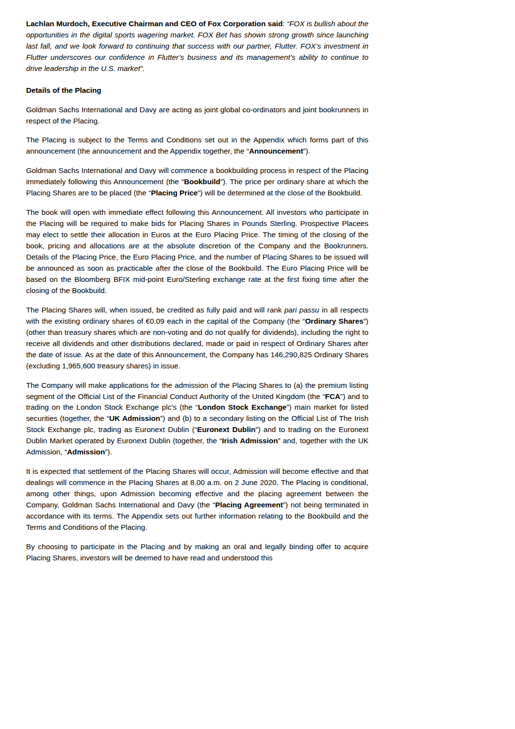Lachlan Murdoch, Executive Chairman and CEO of Fox Corporation said: “FOX is bullish about the opportunities in the digital sports wagering market. FOX Bet has shown strong growth since launching last fall, and we look forward to continuing that success with our partner, Flutter. FOX’s investment in Flutter underscores our confidence in Flutter’s business and its management’s ability to continue to drive leadership in the U.S. market”.
Details of the Placing
Goldman Sachs International and Davy are acting as joint global co-ordinators and joint bookrunners in respect of the Placing.
The Placing is subject to the Terms and Conditions set out in the Appendix which forms part of this announcement (the announcement and the Appendix together, the “Announcement”).
Goldman Sachs International and Davy will commence a bookbuilding process in respect of the Placing immediately following this Announcement (the “Bookbuild”). The price per ordinary share at which the Placing Shares are to be placed (the “Placing Price”) will be determined at the close of the Bookbuild.
The book will open with immediate effect following this Announcement. All investors who participate in the Placing will be required to make bids for Placing Shares in Pounds Sterling. Prospective Placees may elect to settle their allocation in Euros at the Euro Placing Price. The timing of the closing of the book, pricing and allocations are at the absolute discretion of the Company and the Bookrunners. Details of the Placing Price, the Euro Placing Price, and the number of Placing Shares to be issued will be announced as soon as practicable after the close of the Bookbuild. The Euro Placing Price will be based on the Bloomberg BFIX mid-point Euro/Sterling exchange rate at the first fixing time after the closing of the Bookbuild.
The Placing Shares will, when issued, be credited as fully paid and will rank pari passu in all respects with the existing ordinary shares of €0.09 each in the capital of the Company (the “Ordinary Shares”) (other than treasury shares which are non-voting and do not qualify for dividends), including the right to receive all dividends and other distributions declared, made or paid in respect of Ordinary Shares after the date of issue. As at the date of this Announcement, the Company has 146,290,825 Ordinary Shares (excluding 1,965,600 treasury shares) in issue.
The Company will make applications for the admission of the Placing Shares to (a) the premium listing segment of the Official List of the Financial Conduct Authority of the United Kingdom (the “FCA”) and to trading on the London Stock Exchange plc’s (the “London Stock Exchange”) main market for listed securities (together, the “UK Admission”) and (b) to a secondary listing on the Official List of The Irish Stock Exchange plc, trading as Euronext Dublin (“Euronext Dublin”) and to trading on the Euronext Dublin Market operated by Euronext Dublin (together, the “Irish Admission” and, together with the UK Admission, “Admission”).
It is expected that settlement of the Placing Shares will occur, Admission will become effective and that dealings will commence in the Placing Shares at 8.00 a.m. on 2 June 2020. The Placing is conditional, among other things, upon Admission becoming effective and the placing agreement between the Company, Goldman Sachs International and Davy (the “Placing Agreement”) not being terminated in accordance with its terms. The Appendix sets out further information relating to the Bookbuild and the Terms and Conditions of the Placing.
By choosing to participate in the Placing and by making an oral and legally binding offer to acquire Placing Shares, investors will be deemed to have read and understood this